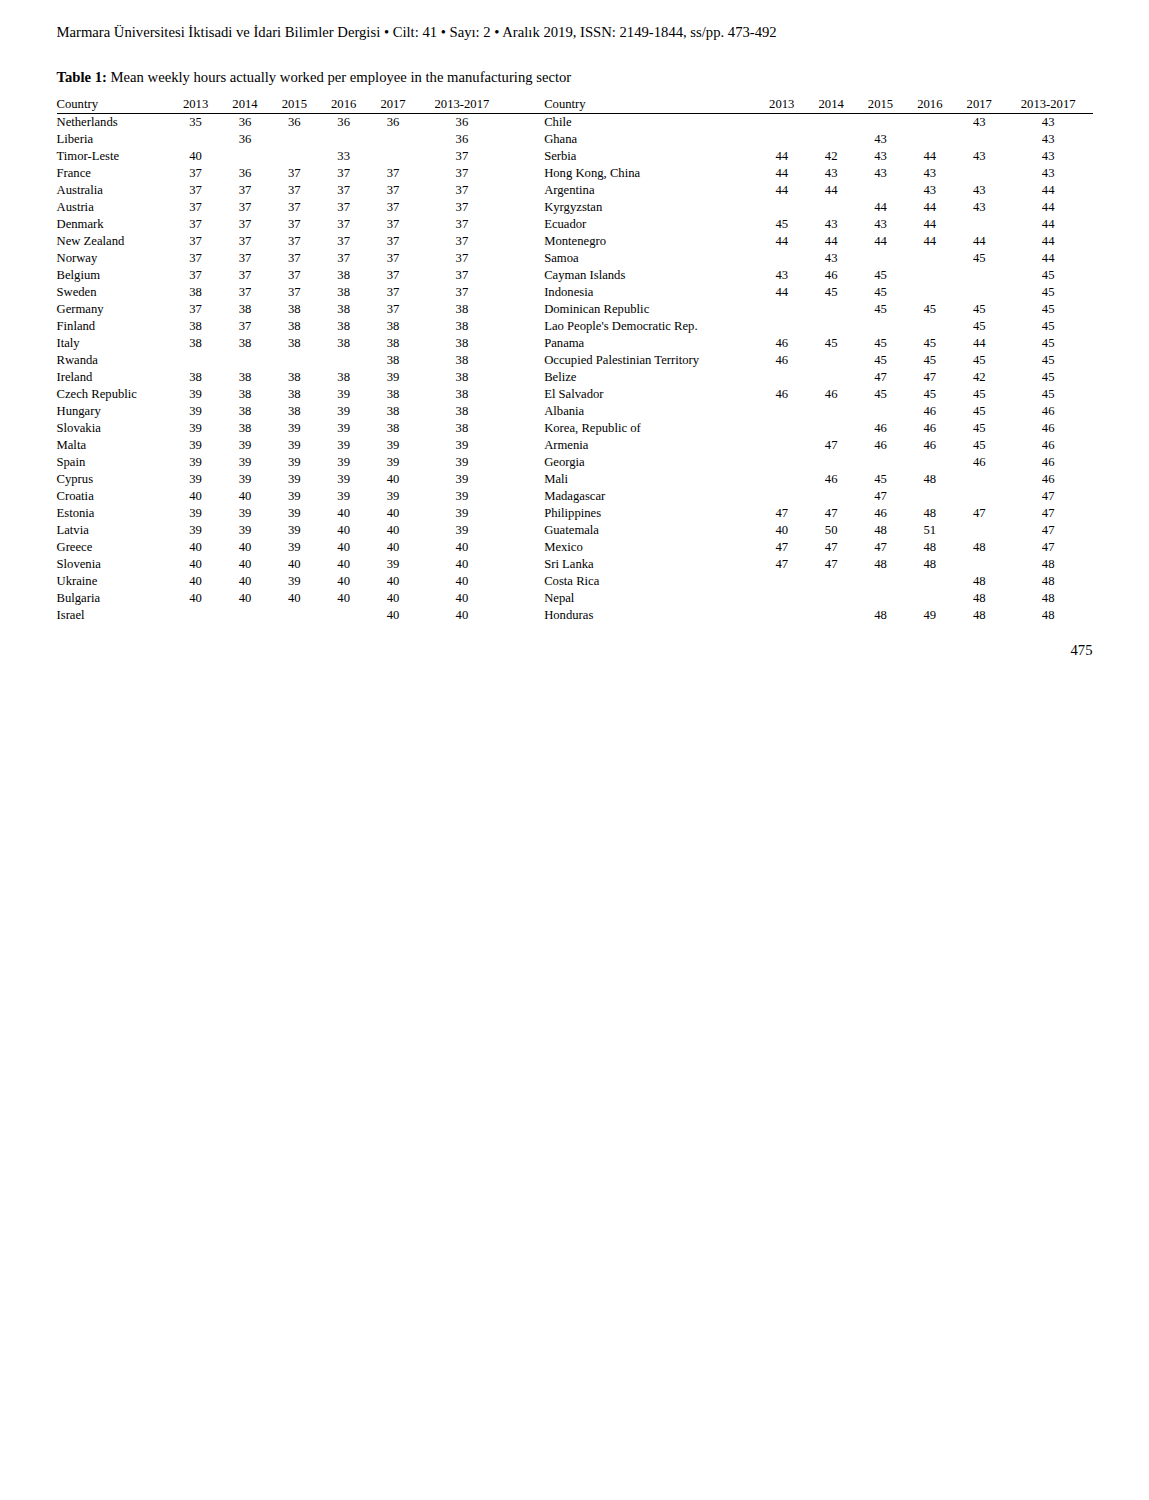Marmara Üniversitesi İktisadi ve İdari Bilimler Dergisi • Cilt: 41 • Sayı: 2 • Aralık 2019, ISSN: 2149-1844, ss/pp. 473-492
Table 1: Mean weekly hours actually worked per employee in the manufacturing sector
| Country | 2013 | 2014 | 2015 | 2016 | 2017 | 2013-2017 | | Country | 2013 | 2014 | 2015 | 2016 | 2017 | 2013-2017 |
| --- | --- | --- | --- | --- | --- | --- | --- | --- | --- | --- | --- | --- | --- | --- |
| Netherlands | 35 | 36 | 36 | 36 | 36 | 36 | | Chile | | | | | 43 | 43 |
| Liberia | | 36 | | | | 36 | | Ghana | | | 43 | | | 43 |
| Timor-Leste | 40 | | | 33 | | 37 | | Serbia | 44 | 42 | 43 | 44 | 43 | 43 |
| France | 37 | 36 | 37 | 37 | 37 | 37 | | Hong Kong, China | 44 | 43 | 43 | 43 | | 43 |
| Australia | 37 | 37 | 37 | 37 | 37 | 37 | | Argentina | 44 | 44 | | 43 | 43 | 44 |
| Austria | 37 | 37 | 37 | 37 | 37 | 37 | | Kyrgyzstan | | | 44 | 44 | 43 | 44 |
| Denmark | 37 | 37 | 37 | 37 | 37 | 37 | | Ecuador | 45 | 43 | 43 | 44 | | 44 |
| New Zealand | 37 | 37 | 37 | 37 | 37 | 37 | | Montenegro | 44 | 44 | 44 | 44 | 44 | 44 |
| Norway | 37 | 37 | 37 | 37 | 37 | 37 | | Samoa | | 43 | | | 45 | 44 |
| Belgium | 37 | 37 | 37 | 38 | 37 | 37 | | Cayman Islands | 43 | 46 | 45 | | | 45 |
| Sweden | 38 | 37 | 37 | 38 | 37 | 37 | | Indonesia | 44 | 45 | 45 | | | 45 |
| Germany | 37 | 38 | 38 | 38 | 37 | 38 | | Dominican Republic | | | 45 | 45 | 45 | 45 |
| Finland | 38 | 37 | 38 | 38 | 38 | 38 | | Lao People's Democratic Rep. | | | | | 45 | 45 |
| Italy | 38 | 38 | 38 | 38 | 38 | 38 | | Panama | 46 | 45 | 45 | 45 | 44 | 45 |
| Rwanda | | | | | 38 | 38 | | Occupied Palestinian Territory | 46 | | 45 | 45 | 45 | 45 |
| Ireland | 38 | 38 | 38 | 38 | 39 | 38 | | Belize | | | 47 | 47 | 42 | 45 |
| Czech Republic | 39 | 38 | 38 | 39 | 38 | 38 | | El Salvador | 46 | 46 | 45 | 45 | 45 | 45 |
| Hungary | 39 | 38 | 38 | 39 | 38 | 38 | | Albania | | | | 46 | 45 | 46 |
| Slovakia | 39 | 38 | 39 | 39 | 38 | 38 | | Korea, Republic of | | | 46 | 46 | 45 | 46 |
| Malta | 39 | 39 | 39 | 39 | 39 | 39 | | Armenia | | 47 | 46 | 46 | 45 | 46 |
| Spain | 39 | 39 | 39 | 39 | 39 | 39 | | Georgia | | | | | 46 | 46 |
| Cyprus | 39 | 39 | 39 | 39 | 40 | 39 | | Mali | | 46 | 45 | 48 | | 46 |
| Croatia | 40 | 40 | 39 | 39 | 39 | 39 | | Madagascar | | | 47 | | | 47 |
| Estonia | 39 | 39 | 39 | 40 | 40 | 39 | | Philippines | 47 | 47 | 46 | 48 | 47 | 47 |
| Latvia | 39 | 39 | 39 | 40 | 40 | 39 | | Guatemala | 40 | 50 | 48 | 51 | | 47 |
| Greece | 40 | 40 | 39 | 40 | 40 | 40 | | Mexico | 47 | 47 | 47 | 48 | 48 | 47 |
| Slovenia | 40 | 40 | 40 | 40 | 39 | 40 | | Sri Lanka | 47 | 47 | 48 | 48 | | 48 |
| Ukraine | 40 | 40 | 39 | 40 | 40 | 40 | | Costa Rica | | | | | 48 | 48 |
| Bulgaria | 40 | 40 | 40 | 40 | 40 | 40 | | Nepal | | | | | 48 | 48 |
| Israel | | | | | 40 | 40 | | Honduras | | | 48 | 49 | 48 | 48 |
475